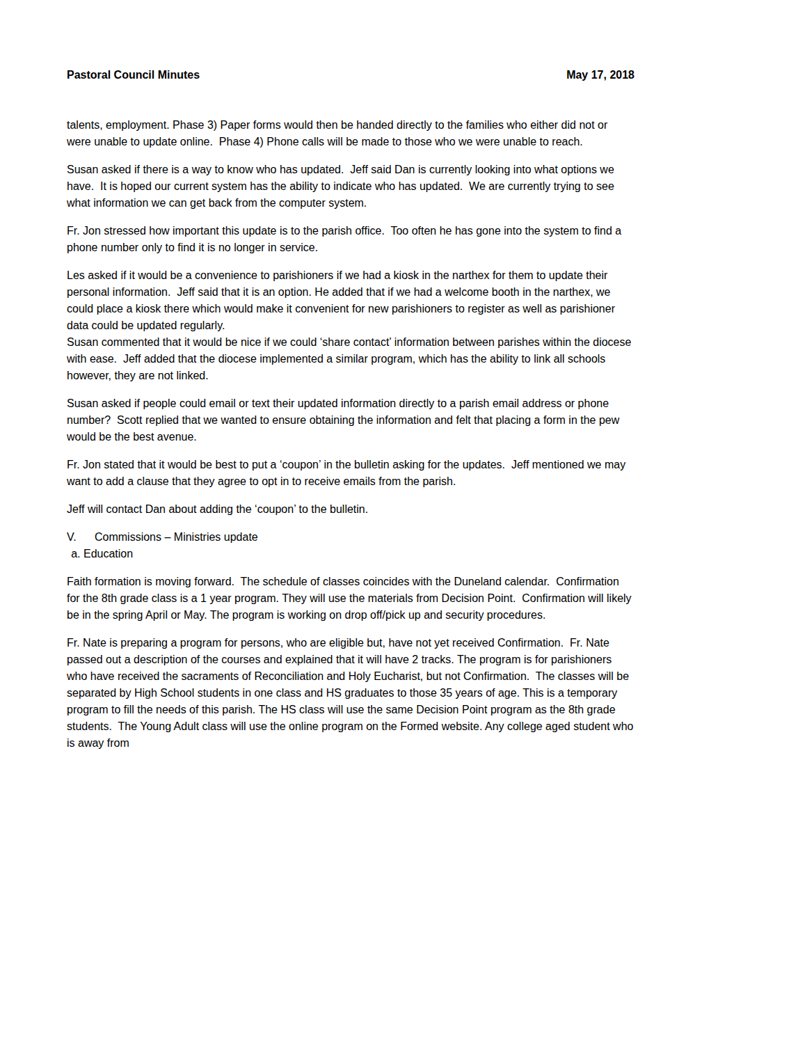Pastoral Council Minutes May 17, 2018
talents, employment. Phase 3) Paper forms would then be handed directly to the families who either did not or were unable to update online. Phase 4) Phone calls will be made to those who we were unable to reach.
Susan asked if there is a way to know who has updated. Jeff said Dan is currently looking into what options we have. It is hoped our current system has the ability to indicate who has updated. We are currently trying to see what information we can get back from the computer system.
Fr. Jon stressed how important this update is to the parish office. Too often he has gone into the system to find a phone number only to find it is no longer in service.
Les asked if it would be a convenience to parishioners if we had a kiosk in the narthex for them to update their personal information. Jeff said that it is an option. He added that if we had a welcome booth in the narthex, we could place a kiosk there which would make it convenient for new parishioners to register as well as parishioner data could be updated regularly.
Susan commented that it would be nice if we could ‘share contact’ information between parishes within the diocese with ease. Jeff added that the diocese implemented a similar program, which has the ability to link all schools however, they are not linked.
Susan asked if people could email or text their updated information directly to a parish email address or phone number? Scott replied that we wanted to ensure obtaining the information and felt that placing a form in the pew would be the best avenue.
Fr. Jon stated that it would be best to put a ‘coupon’ in the bulletin asking for the updates. Jeff mentioned we may want to add a clause that they agree to opt in to receive emails from the parish.
Jeff will contact Dan about adding the ‘coupon’ to the bulletin.
V. Commissions – Ministries update
Education
Faith formation is moving forward. The schedule of classes coincides with the Duneland calendar. Confirmation for the 8th grade class is a 1 year program. They will use the materials from Decision Point. Confirmation will likely be in the spring April or May. The program is working on drop off/pick up and security procedures.
Fr. Nate is preparing a program for persons, who are eligible but, have not yet received Confirmation. Fr. Nate passed out a description of the courses and explained that it will have 2 tracks. The program is for parishioners who have received the sacraments of Reconciliation and Holy Eucharist, but not Confirmation. The classes will be separated by High School students in one class and HS graduates to those 35 years of age. This is a temporary program to fill the needs of this parish. The HS class will use the same Decision Point program as the 8th grade students. The Young Adult class will use the online program on the Formed website. Any college aged student who is away from